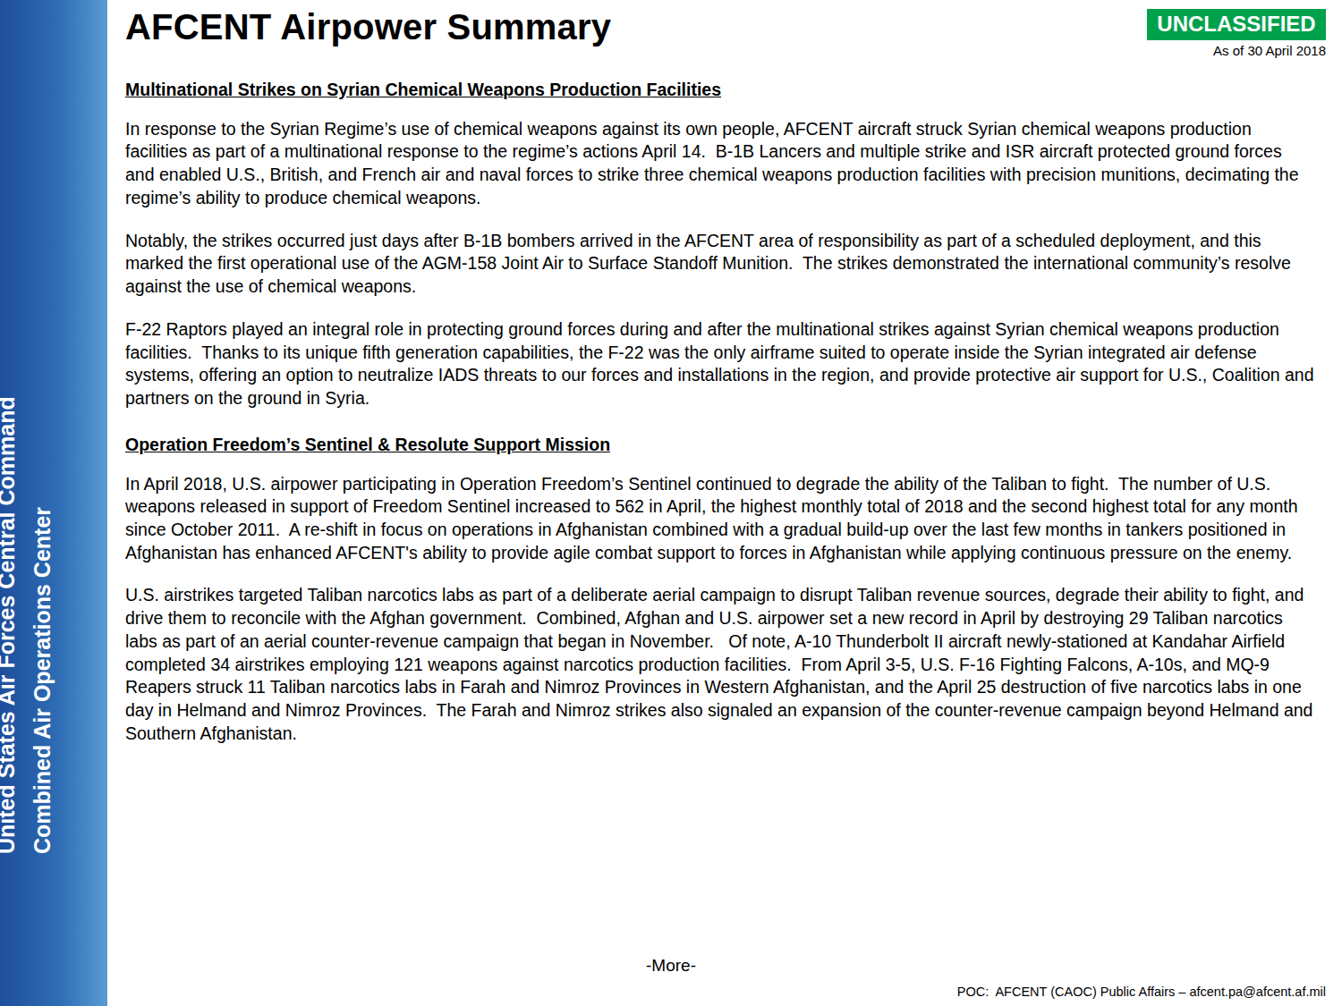United States Air Forces Central Command Combined Air Operations Center
AFCENT Airpower Summary
UNCLASSIFIED
As of 30 April 2018
Multinational Strikes on Syrian Chemical Weapons Production Facilities
In response to the Syrian Regime’s use of chemical weapons against its own people, AFCENT aircraft struck Syrian chemical weapons production facilities as part of a multinational response to the regime’s actions April 14. B-1B Lancers and multiple strike and ISR aircraft protected ground forces and enabled U.S., British, and French air and naval forces to strike three chemical weapons production facilities with precision munitions, decimating the regime’s ability to produce chemical weapons.
Notably, the strikes occurred just days after B-1B bombers arrived in the AFCENT area of responsibility as part of a scheduled deployment, and this marked the first operational use of the AGM-158 Joint Air to Surface Standoff Munition. The strikes demonstrated the international community’s resolve against the use of chemical weapons.
F-22 Raptors played an integral role in protecting ground forces during and after the multinational strikes against Syrian chemical weapons production facilities. Thanks to its unique fifth generation capabilities, the F-22 was the only airframe suited to operate inside the Syrian integrated air defense systems, offering an option to neutralize IADS threats to our forces and installations in the region, and provide protective air support for U.S., Coalition and partners on the ground in Syria.
Operation Freedom’s Sentinel & Resolute Support Mission
In April 2018, U.S. airpower participating in Operation Freedom’s Sentinel continued to degrade the ability of the Taliban to fight. The number of U.S. weapons released in support of Freedom Sentinel increased to 562 in April, the highest monthly total of 2018 and the second highest total for any month since October 2011. A re-shift in focus on operations in Afghanistan combined with a gradual build-up over the last few months in tankers positioned in Afghanistan has enhanced AFCENT's ability to provide agile combat support to forces in Afghanistan while applying continuous pressure on the enemy.
U.S. airstrikes targeted Taliban narcotics labs as part of a deliberate aerial campaign to disrupt Taliban revenue sources, degrade their ability to fight, and drive them to reconcile with the Afghan government. Combined, Afghan and U.S. airpower set a new record in April by destroying 29 Taliban narcotics labs as part of an aerial counter-revenue campaign that began in November. Of note, A-10 Thunderbolt II aircraft newly-stationed at Kandahar Airfield completed 34 airstrikes employing 121 weapons against narcotics production facilities. From April 3-5, U.S. F-16 Fighting Falcons, A-10s, and MQ-9 Reapers struck 11 Taliban narcotics labs in Farah and Nimroz Provinces in Western Afghanistan, and the April 25 destruction of five narcotics labs in one day in Helmand and Nimroz Provinces. The Farah and Nimroz strikes also signaled an expansion of the counter-revenue campaign beyond Helmand and Southern Afghanistan.
-More-
POC: AFCENT (CAOC) Public Affairs – afcent.pa@afcent.af.mil